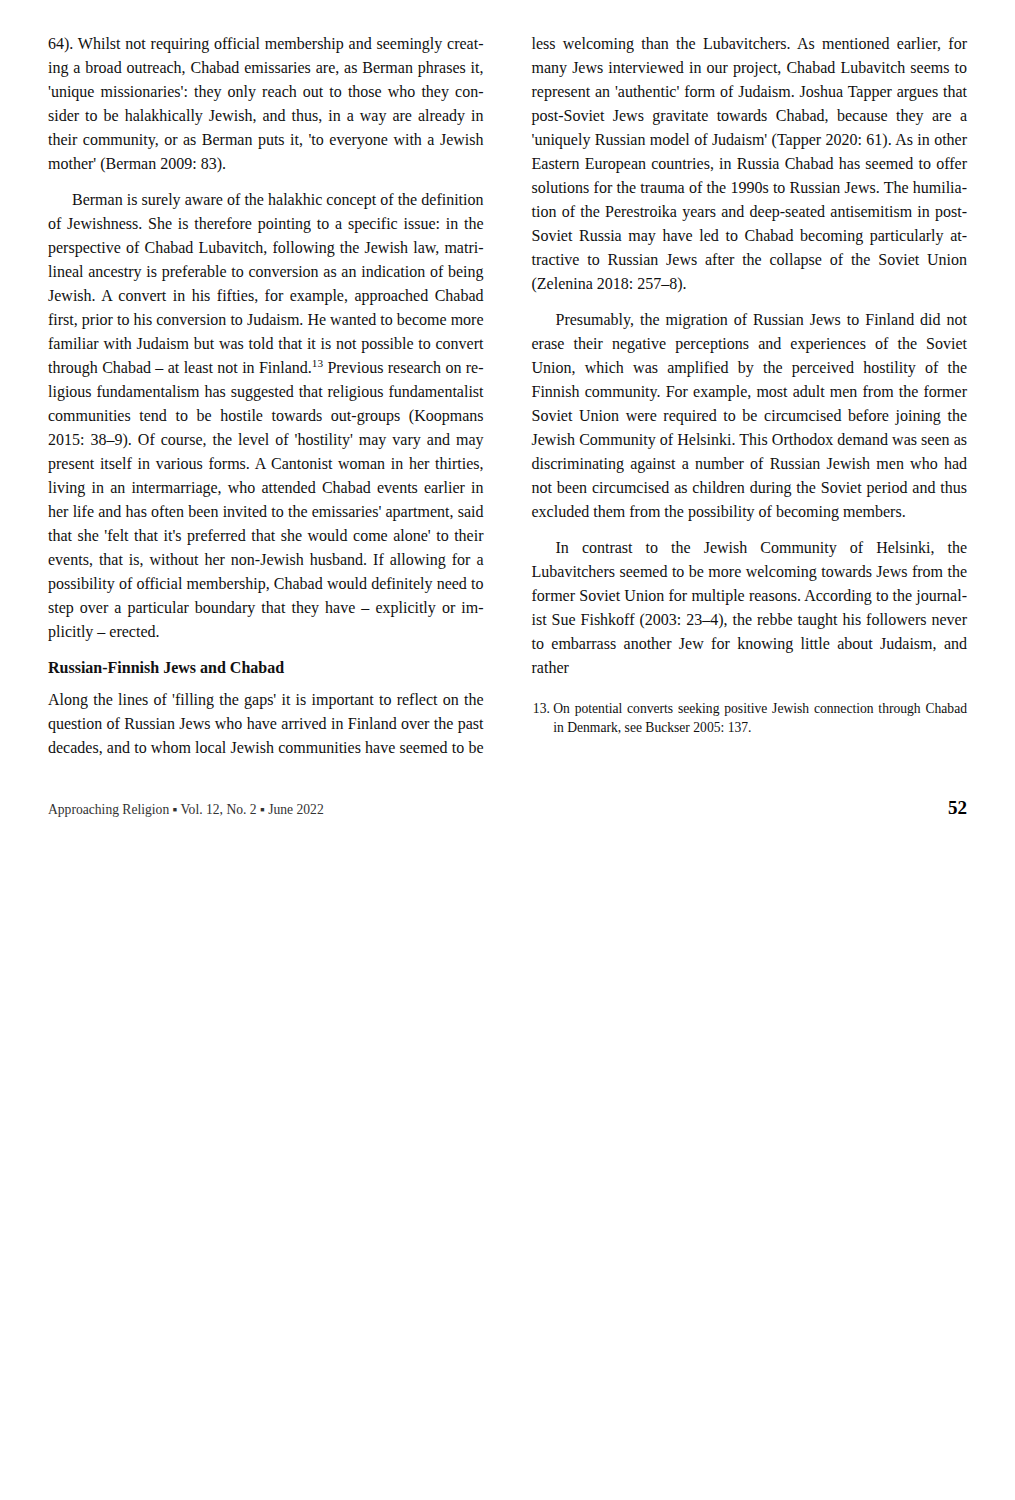64). Whilst not requiring official membership and seemingly creating a broad outreach, Chabad emissaries are, as Berman phrases it, 'unique missionaries': they only reach out to those who they consider to be halakhically Jewish, and thus, in a way are already in their community, or as Berman puts it, 'to everyone with a Jewish mother' (Berman 2009: 83).
Berman is surely aware of the halakhic concept of the definition of Jewishness. She is therefore pointing to a specific issue: in the perspective of Chabad Lubavitch, following the Jewish law, matrilineal ancestry is preferable to conversion as an indication of being Jewish. A convert in his fifties, for example, approached Chabad first, prior to his conversion to Judaism. He wanted to become more familiar with Judaism but was told that it is not possible to convert through Chabad – at least not in Finland.13 Previous research on religious fundamentalism has suggested that religious fundamentalist communities tend to be hostile towards out-groups (Koopmans 2015: 38–9). Of course, the level of 'hostility' may vary and may present itself in various forms. A Cantonist woman in her thirties, living in an intermarriage, who attended Chabad events earlier in her life and has often been invited to the emissaries' apartment, said that she 'felt that it's preferred that she would come alone' to their events, that is, without her non-Jewish husband. If allowing for a possibility of official membership, Chabad would definitely need to step over a particular boundary that they have – explicitly or implicitly – erected.
Russian-Finnish Jews and Chabad
Along the lines of 'filling the gaps' it is important to reflect on the question of Russian Jews who have arrived in Finland over the past decades, and to whom local Jewish communities have seemed to be less welcoming than the Lubavitchers. As mentioned earlier, for many Jews interviewed in our project, Chabad Lubavitch seems to represent an 'authentic' form of Judaism. Joshua Tapper argues that post-Soviet Jews gravitate towards Chabad, because they are a 'uniquely Russian model of Judaism' (Tapper 2020: 61). As in other Eastern European countries, in Russia Chabad has seemed to offer solutions for the trauma of the 1990s to Russian Jews. The humiliation of the Perestroika years and deep-seated antisemitism in post-Soviet Russia may have led to Chabad becoming particularly attractive to Russian Jews after the collapse of the Soviet Union (Zelenina 2018: 257–8).
Presumably, the migration of Russian Jews to Finland did not erase their negative perceptions and experiences of the Soviet Union, which was amplified by the perceived hostility of the Finnish community. For example, most adult men from the former Soviet Union were required to be circumcised before joining the Jewish Community of Helsinki. This Orthodox demand was seen as discriminating against a number of Russian Jewish men who had not been circumcised as children during the Soviet period and thus excluded them from the possibility of becoming members.
In contrast to the Jewish Community of Helsinki, the Lubavitchers seemed to be more welcoming towards Jews from the former Soviet Union for multiple reasons. According to the journalist Sue Fishkoff (2003: 23–4), the rebbe taught his followers never to embarrass another Jew for knowing little about Judaism, and rather
On potential converts seeking positive Jewish connection through Chabad in Denmark, see Buckser 2005: 137.
Approaching Religion ▪ Vol. 12, No. 2 ▪ June 2022 52